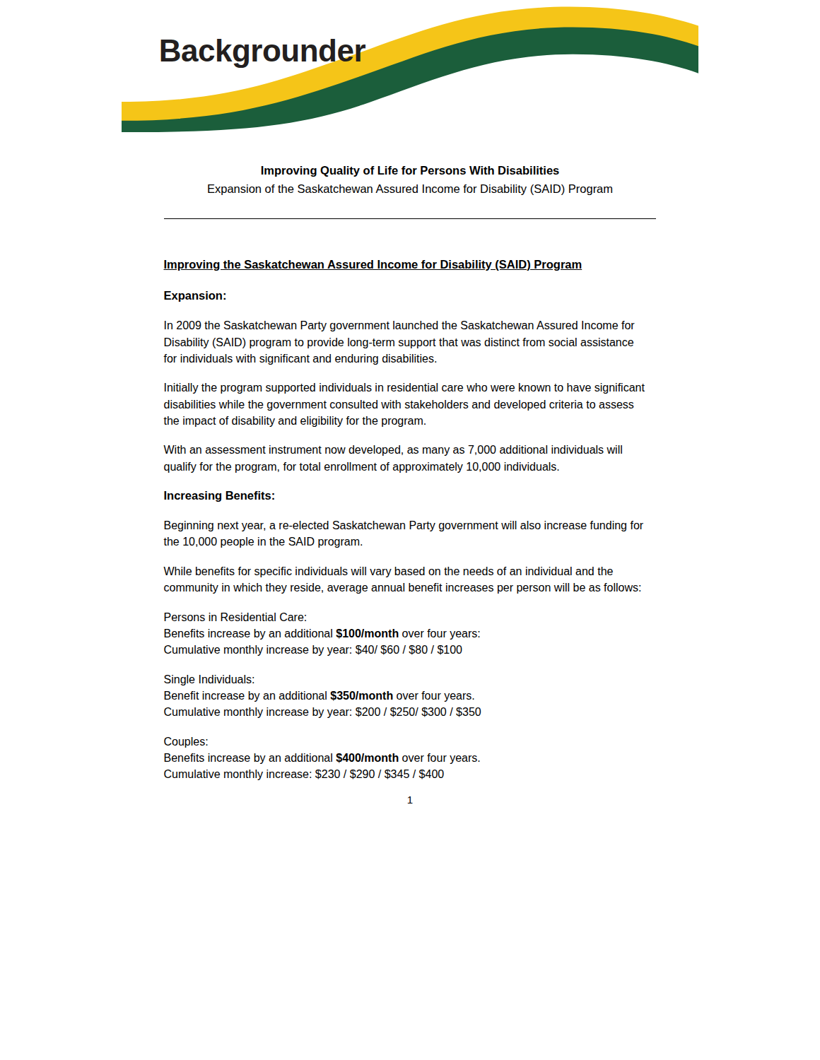Backgrounder
Improving Quality of Life for Persons With Disabilities
Expansion of the Saskatchewan Assured Income for Disability (SAID) Program
Improving the Saskatchewan Assured Income for Disability (SAID) Program
Expansion:
In 2009 the Saskatchewan Party government launched the Saskatchewan Assured Income for Disability (SAID) program to provide long-term support that was distinct from social assistance for individuals with significant and enduring disabilities.
Initially the program supported individuals in residential care who were known to have significant disabilities while the government consulted with stakeholders and developed criteria to assess the impact of disability and eligibility for the program.
With an assessment instrument now developed, as many as 7,000 additional individuals will qualify for the program, for total enrollment of approximately 10,000 individuals.
Increasing Benefits:
Beginning next year, a re-elected Saskatchewan Party government will also increase funding for the 10,000 people in the SAID program.
While benefits for specific individuals will vary based on the needs of an individual and the community in which they reside, average annual benefit increases per person will be as follows:
Persons in Residential Care:
Benefits increase by an additional $100/month over four years:
Cumulative monthly increase by year: $40/ $60 / $80 / $100
Single Individuals:
Benefit increase by an additional $350/month over four years.
Cumulative monthly increase by year: $200 / $250/ $300 / $350
Couples:
Benefits increase by an additional $400/month over four years.
Cumulative monthly increase: $230 / $290 / $345 / $400
1